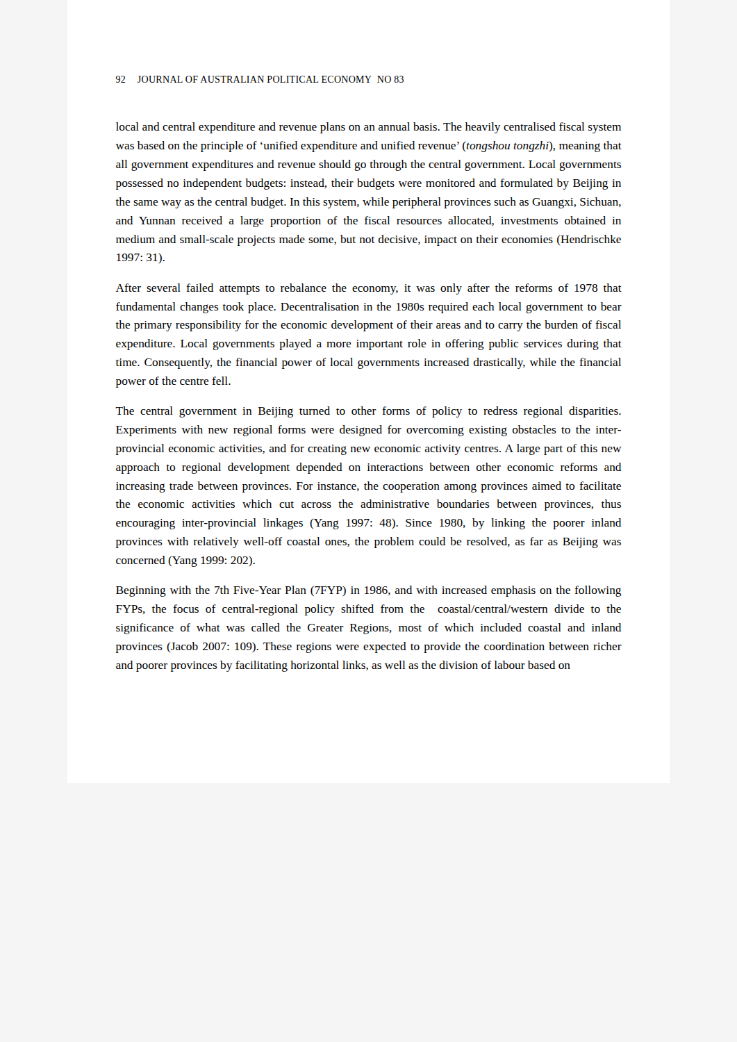92 Journal of Australian Political Economy No 83
local and central expenditure and revenue plans on an annual basis. The heavily centralised fiscal system was based on the principle of ‘unified expenditure and unified revenue’ (tongshou tongzhi), meaning that all government expenditures and revenue should go through the central government. Local governments possessed no independent budgets: instead, their budgets were monitored and formulated by Beijing in the same way as the central budget. In this system, while peripheral provinces such as Guangxi, Sichuan, and Yunnan received a large proportion of the fiscal resources allocated, investments obtained in medium and small-scale projects made some, but not decisive, impact on their economies (Hendrischke 1997: 31).
After several failed attempts to rebalance the economy, it was only after the reforms of 1978 that fundamental changes took place. Decentralisation in the 1980s required each local government to bear the primary responsibility for the economic development of their areas and to carry the burden of fiscal expenditure. Local governments played a more important role in offering public services during that time. Consequently, the financial power of local governments increased drastically, while the financial power of the centre fell.
The central government in Beijing turned to other forms of policy to redress regional disparities. Experiments with new regional forms were designed for overcoming existing obstacles to the inter-provincial economic activities, and for creating new economic activity centres. A large part of this new approach to regional development depended on interactions between other economic reforms and increasing trade between provinces. For instance, the cooperation among provinces aimed to facilitate the economic activities which cut across the administrative boundaries between provinces, thus encouraging inter-provincial linkages (Yang 1997: 48). Since 1980, by linking the poorer inland provinces with relatively well-off coastal ones, the problem could be resolved, as far as Beijing was concerned (Yang 1999: 202).
Beginning with the 7th Five-Year Plan (7FYP) in 1986, and with increased emphasis on the following FYPs, the focus of central-regional policy shifted from the coastal/central/western divide to the significance of what was called the Greater Regions, most of which included coastal and inland provinces (Jacob 2007: 109). These regions were expected to provide the coordination between richer and poorer provinces by facilitating horizontal links, as well as the division of labour based on